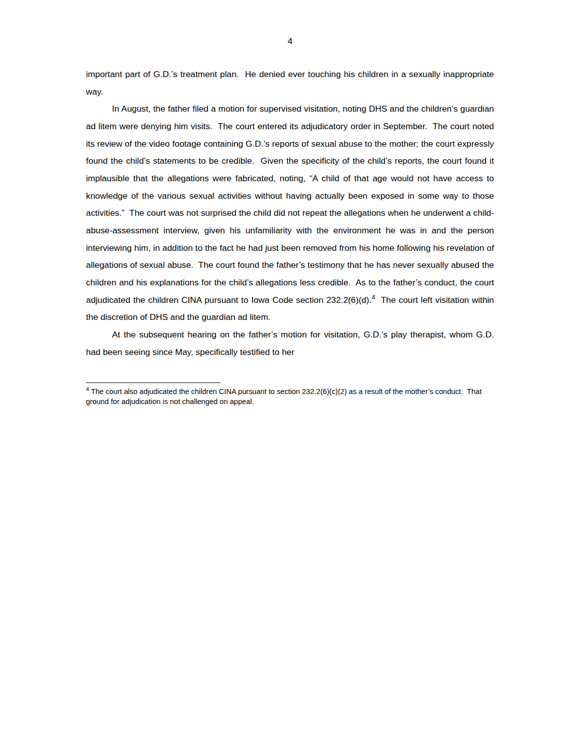4
important part of G.D.’s treatment plan. He denied ever touching his children in a sexually inappropriate way.
In August, the father filed a motion for supervised visitation, noting DHS and the children’s guardian ad litem were denying him visits. The court entered its adjudicatory order in September. The court noted its review of the video footage containing G.D.’s reports of sexual abuse to the mother; the court expressly found the child’s statements to be credible. Given the specificity of the child’s reports, the court found it implausible that the allegations were fabricated, noting, “A child of that age would not have access to knowledge of the various sexual activities without having actually been exposed in some way to those activities.” The court was not surprised the child did not repeat the allegations when he underwent a child-abuse-assessment interview, given his unfamiliarity with the environment he was in and the person interviewing him, in addition to the fact he had just been removed from his home following his revelation of allegations of sexual abuse. The court found the father’s testimony that he has never sexually abused the children and his explanations for the child’s allegations less credible. As to the father’s conduct, the court adjudicated the children CINA pursuant to Iowa Code section 232.2(6)(d).4 The court left visitation within the discretion of DHS and the guardian ad litem.
At the subsequent hearing on the father’s motion for visitation, G.D.’s play therapist, whom G.D. had been seeing since May, specifically testified to her
4 The court also adjudicated the children CINA pursuant to section 232.2(6)(c)(2) as a result of the mother’s conduct. That ground for adjudication is not challenged on appeal.